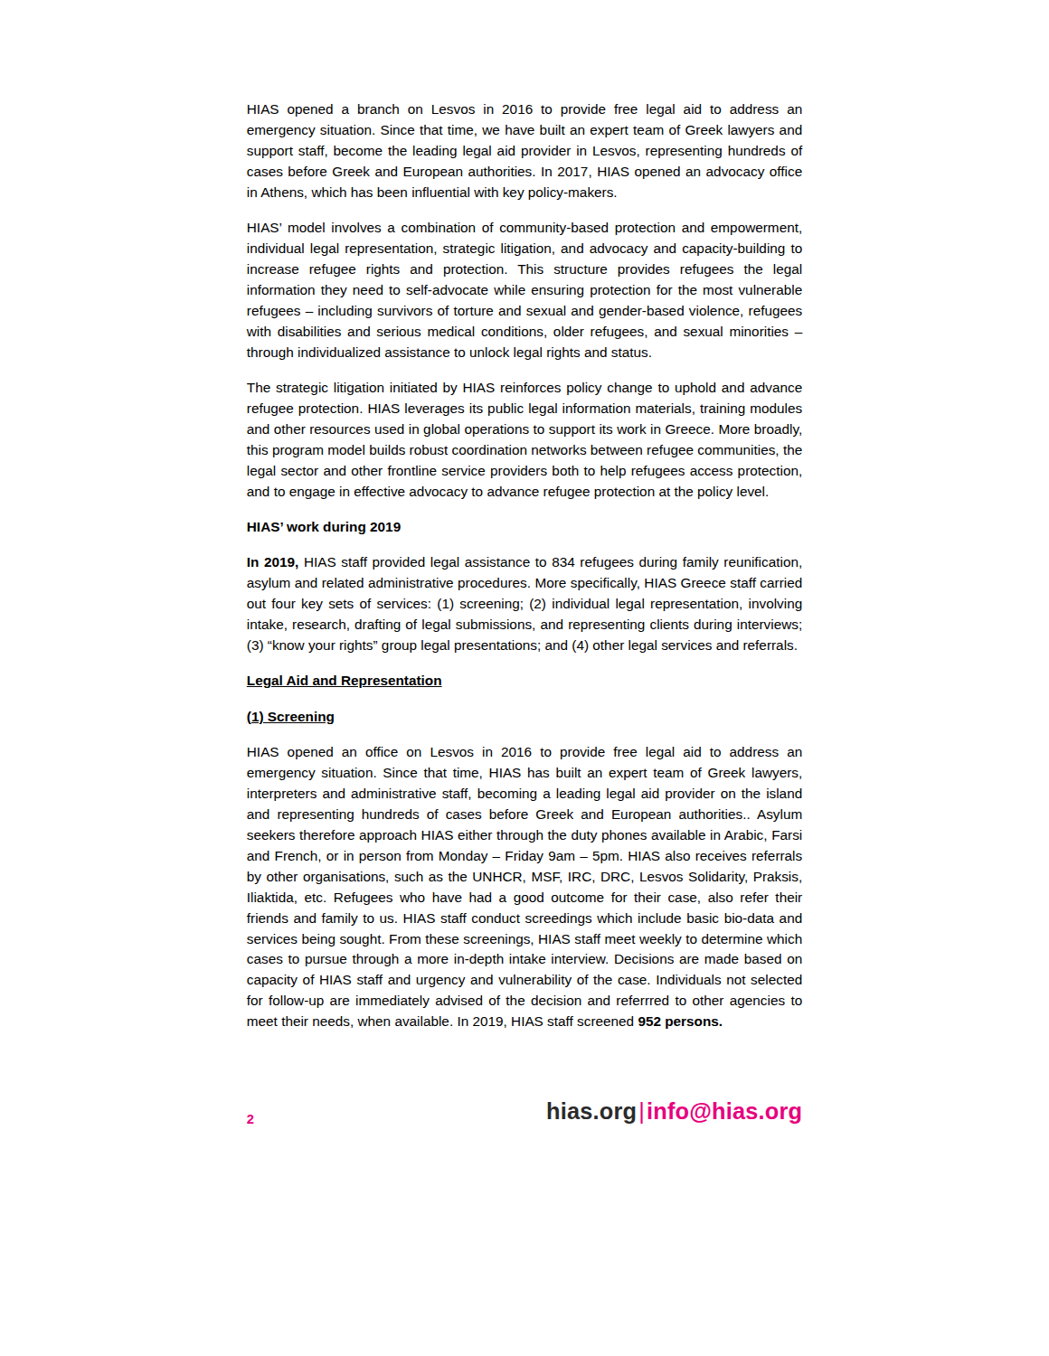HIAS opened a branch on Lesvos in 2016 to provide free legal aid to address an emergency situation. Since that time, we have built an expert team of Greek lawyers and support staff, become the leading legal aid provider in Lesvos, representing hundreds of cases before Greek and European authorities. In 2017, HIAS opened an advocacy office in Athens, which has been influential with key policy-makers.
HIAS’ model involves a combination of community-based protection and empowerment, individual legal representation, strategic litigation, and advocacy and capacity-building to increase refugee rights and protection. This structure provides refugees the legal information they need to self-advocate while ensuring protection for the most vulnerable refugees – including survivors of torture and sexual and gender-based violence, refugees with disabilities and serious medical conditions, older refugees, and sexual minorities – through individualized assistance to unlock legal rights and status.
The strategic litigation initiated by HIAS reinforces policy change to uphold and advance refugee protection. HIAS leverages its public legal information materials, training modules and other resources used in global operations to support its work in Greece. More broadly, this program model builds robust coordination networks between refugee communities, the legal sector and other frontline service providers both to help refugees access protection, and to engage in effective advocacy to advance refugee protection at the policy level.
HIAS’ work during 2019
In 2019, HIAS staff provided legal assistance to 834 refugees during family reunification, asylum and related administrative procedures. More specifically, HIAS Greece staff carried out four key sets of services: (1) screening; (2) individual legal representation, involving intake, research, drafting of legal submissions, and representing clients during interviews; (3) “know your rights” group legal presentations; and (4) other legal services and referrals.
Legal Aid and Representation
(1) Screening
HIAS opened an office on Lesvos in 2016 to provide free legal aid to address an emergency situation. Since that time, HIAS has built an expert team of Greek lawyers, interpreters and administrative staff, becoming a leading legal aid provider on the island and representing hundreds of cases before Greek and European authorities.. Asylum seekers therefore approach HIAS either through the duty phones available in Arabic, Farsi and French, or in person from Monday – Friday 9am – 5pm. HIAS also receives referrals by other organisations, such as the UNHCR, MSF, IRC, DRC, Lesvos Solidarity, Praksis, Iliaktida, etc. Refugees who have had a good outcome for their case, also refer their friends and family to us. HIAS staff conduct screedings which include basic bio-data and services being sought. From these screenings, HIAS staff meet weekly to determine which cases to pursue through a more in-depth intake interview. Decisions are made based on capacity of HIAS staff and urgency and vulnerability of the case. Individuals not selected for follow-up are immediately advised of the decision and referrred to other agencies to meet their needs, when available. In 2019, HIAS staff screened 952 persons.
2
hias.org|info@hias.org